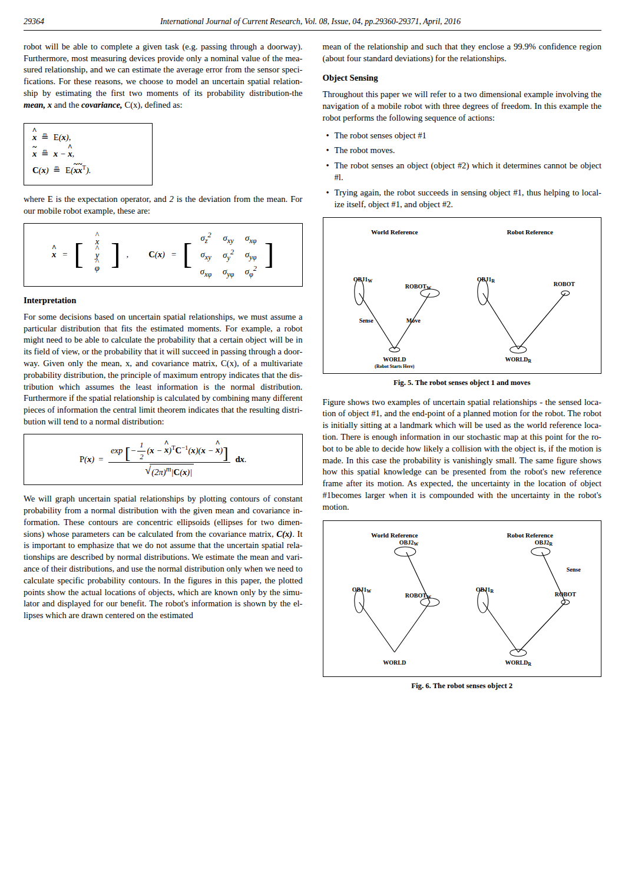29364
International Journal of Current Research, Vol. 08, Issue, 04, pp.29360-29371, April, 2016
robot will be able to complete a given task (e.g. passing through a doorway). Furthermore, most measuring devices provide only a nominal value of the measured relationship, and we can estimate the average error from the sensor specifications. For these reasons, we choose to model an uncertain spatial relationship by estimating the first two moments of its probability distribution-the mean, x and the covariance, C(x), defined as:
x ≞ E(x), x ≞ x − x, C(x) ≞ E(xxT).
where E is the expectation operator, and 2 is the deviation from the mean. For our mobile robot example, these are:
x = [ x y φ ] , C(x) = [ σz2 σxy σxφ σxy σy2 σyφ σxφ σyφ σφ2 ]
Interpretation
For some decisions based on uncertain spatial relationships, we must assume a particular distribution that fits the estimated moments. For example, a robot might need to be able to calculate the probability that a certain object will be in its field of view, or the probability that it will succeed in passing through a doorway. Given only the mean, x, and covariance matrix, C(x), of a multivariate probability distribution, the principle of maximum entropy indicates that the distribution which assumes the least information is the normal distribution. Furthermore if the spatial relationship is calculated by combining many different pieces of information the central limit theorem indicates that the resulting distribution will tend to a normal distribution:
P(x) = exp [−12(x − x)TC−1(x)(x − x)] (2π)m|C(x)| dx.
We will graph uncertain spatial relationships by plotting contours of constant probability from a normal distribution with the given mean and covariance information. These contours are concentric ellipsoids (ellipses for two dimensions) whose parameters can be calculated from the covariance matrix, C(x). It is important to emphasize that we do not assume that the uncertain spatial relationships are described by normal distributions. We estimate the mean and variance of their distributions, and use the normal distribution only when we need to calculate specific probability contours. In the figures in this paper, the plotted points show the actual locations of objects, which are known only by the simulator and displayed for our benefit. The robot's information is shown by the ellipses which are drawn centered on the estimated
mean of the relationship and such that they enclose a 99.9% confidence region (about four standard deviations) for the relationships.
Object Sensing
Throughout this paper we will refer to a two dimensional example involving the navigation of a mobile robot with three degrees of freedom. In this example the robot performs the following sequence of actions:
The robot senses object #1
The robot moves.
The robot senses an object (object #2) which it determines cannot be object #l.
Trying again, the robot succeeds in sensing object #1, thus helping to localize itself, object #1, and object #2.
World Reference Robot Reference OBJ1W ROBOTW Sense Move WORLD (Robot Starts Here) OBJ1R ROBOT WORLDR
Fig. 5. The robot senses object 1 and moves
Figure shows two examples of uncertain spatial relationships - the sensed location of object #1, and the end-point of a planned motion for the robot. The robot is initially sitting at a landmark which will be used as the world reference location. There is enough information in our stochastic map at this point for the robot to be able to decide how likely a collision with the object is, if the motion is made. In this case the probability is vanishingly small. The same figure shows how this spatial knowledge can be presented from the robot's new reference frame after its motion. As expected, the uncertainty in the location of object #1becomes larger when it is compounded with the uncertainty in the robot's motion.
World Reference Robot Reference OBJ2W OBJ1W ROBOTW WORLD OBJ2R OBJ1R ROBOT Sense WORLDR
Fig. 6. The robot senses object 2